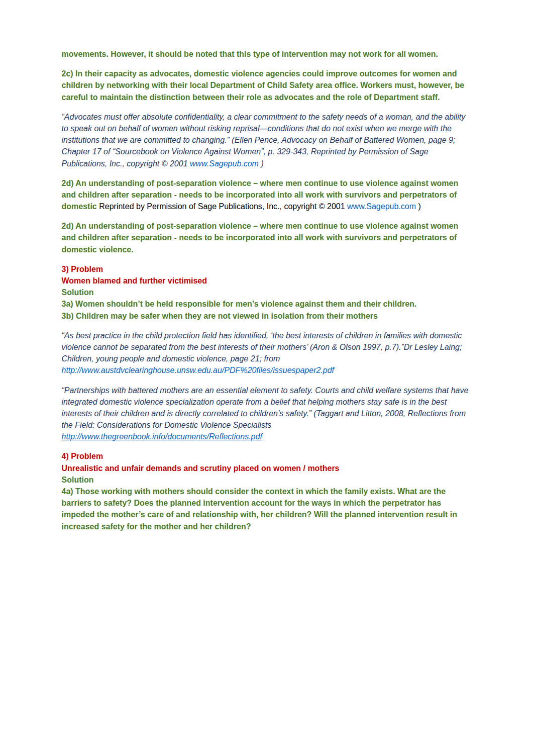movements. However, it should be noted that this type of intervention may not work for all women.
2c) In their capacity as advocates, domestic violence agencies could improve outcomes for women and children by networking with their local Department of Child Safety area office. Workers must, however, be careful to maintain the distinction between their role as advocates and the role of Department staff.
“Advocates must offer absolute confidentiality, a clear commitment to the safety needs of a woman, and the ability to speak out on behalf of women without risking reprisal—conditions that do not exist when we merge with the institutions that we are committed to changing.” (Ellen Pence, Advocacy on Behalf of Battered Women, page 9; Chapter 17 of “Sourcebook on Violence Against Women”, p. 329-343, Reprinted by Permission of Sage Publications, Inc., copyright © 2001 www.Sagepub.com )
2d) An understanding of post-separation violence – where men continue to use violence against women and children after separation - needs to be incorporated into all work with survivors and perpetrators of domestic Reprinted by Permission of Sage Publications, Inc., copyright © 2001 www.Sagepub.com )
2d) An understanding of post-separation violence – where men continue to use violence against women and children after separation - needs to be incorporated into all work with survivors and perpetrators of domestic violence.
3) Problem
Women blamed and further victimised
Solution
3a) Women shouldn’t be held responsible for men’s violence against them and their children.
3b) Children may be safer when they are not viewed in isolation from their mothers
“As best practice in the child protection field has identified, ‘the best interests of children in families with domestic violence cannot be separated from the best interests of their mothers’ (Aron & Olson 1997, p.7).”Dr Lesley Laing; Children, young people and domestic violence, page 21; from http://www.austdvclearinghouse.unsw.edu.au/PDF%20files/issuespaper2.pdf
“Partnerships with battered mothers are an essential element to safety. Courts and child welfare systems that have integrated domestic violence specialization operate from a belief that helping mothers stay safe is in the best interests of their children and is directly correlated to children’s safety.” (Taggart and Litton, 2008, Reflections from the Field: Considerations for Domestic Violence Specialists http://www.thegreenbook.info/documents/Reflections.pdf
4) Problem
Unrealistic and unfair demands and scrutiny placed on women / mothers
Solution
4a) Those working with mothers should consider the context in which the family exists. What are the barriers to safety? Does the planned intervention account for the ways in which the perpetrator has impeded the mother’s care of and relationship with, her children? Will the planned intervention result in increased safety for the mother and her children?